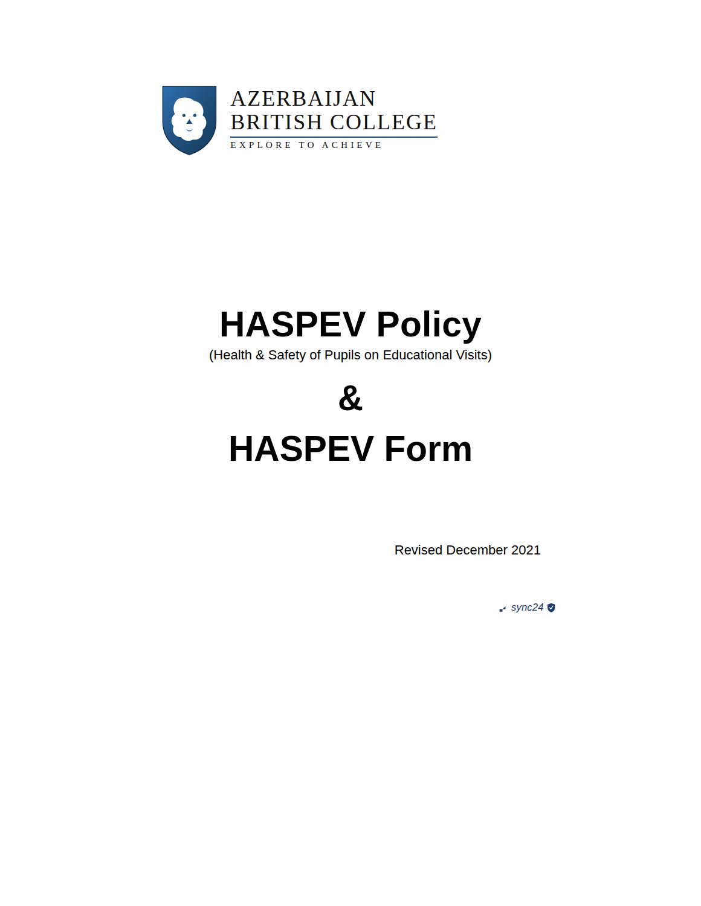AZERBAIJAN
BRITISH COLLEGE
EXPLORE TO ACHIEVE
HASPEV Policy
(Health & Safety of Pupils on Educational Visits)
&
HASPEV Form
Revised December 2021
sync24